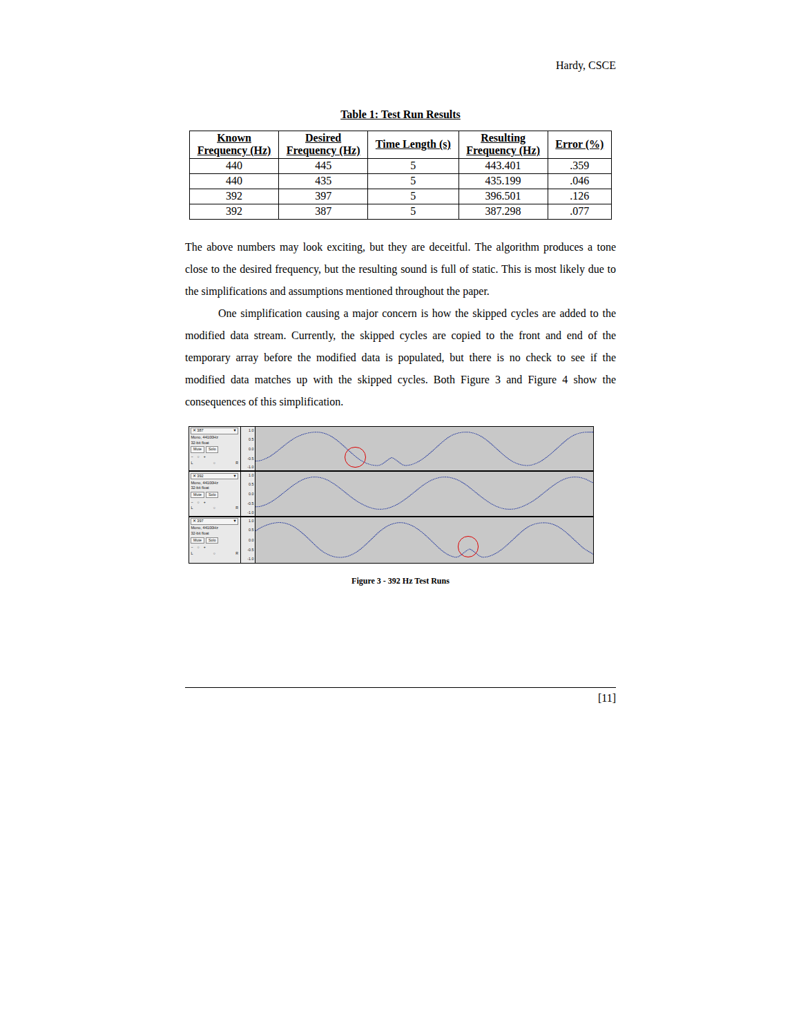Hardy, CSCE
Table 1: Test Run Results
| Known Frequency (Hz) | Desired Frequency (Hz) | Time Length (s) | Resulting Frequency (Hz) | Error (%) |
| --- | --- | --- | --- | --- |
| 440 | 445 | 5 | 443.401 | .359 |
| 440 | 435 | 5 | 435.199 | .046 |
| 392 | 397 | 5 | 396.501 | .126 |
| 392 | 387 | 5 | 387.298 | .077 |
The above numbers may look exciting, but they are deceitful. The algorithm produces a tone close to the desired frequency, but the resulting sound is full of static. This is most likely due to the simplifications and assumptions mentioned throughout the paper.
One simplification causing a major concern is how the skipped cycles are added to the modified data stream. Currently, the skipped cycles are copied to the front and end of the temporary array before the modified data is populated, but there is no check to see if the modified data matches up with the skipped cycles. Both Figure 3 and Figure 4 show the consequences of this simplification.
✕ 387▼
Mono, 44100Hz
32-bit float
Mute Solo
− ○ +
L○R
1.0 0.5 0.0 -0.5 -1.0
✕ 392▼
Mono, 44100Hz
32-bit float
Mute Solo
− ○ +
L○R
1.0 0.5 0.0 -0.5 -1.0
✕ 397▼
Mono, 44100Hz
32-bit float
Mute Solo
− ○ +
L○R
1.0 0.5 0.0 -0.5 -1.0
Figure 3 - 392 Hz Test Runs
[11]